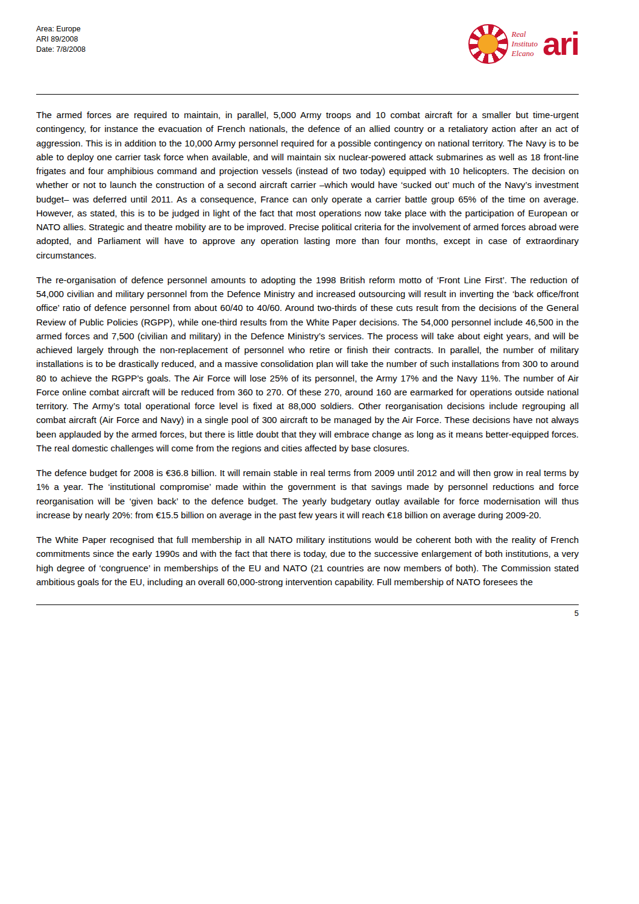Area: Europe
ARI 89/2008
Date: 7/8/2008
Real Instituto Elcano
ari
The armed forces are required to maintain, in parallel, 5,000 Army troops and 10 combat aircraft for a smaller but time-urgent contingency, for instance the evacuation of French nationals, the defence of an allied country or a retaliatory action after an act of aggression. This is in addition to the 10,000 Army personnel required for a possible contingency on national territory. The Navy is to be able to deploy one carrier task force when available, and will maintain six nuclear-powered attack submarines as well as 18 front-line frigates and four amphibious command and projection vessels (instead of two today) equipped with 10 helicopters. The decision on whether or not to launch the construction of a second aircraft carrier –which would have ‘sucked out’ much of the Navy’s investment budget– was deferred until 2011. As a consequence, France can only operate a carrier battle group 65% of the time on average. However, as stated, this is to be judged in light of the fact that most operations now take place with the participation of European or NATO allies. Strategic and theatre mobility are to be improved. Precise political criteria for the involvement of armed forces abroad were adopted, and Parliament will have to approve any operation lasting more than four months, except in case of extraordinary circumstances.
The re-organisation of defence personnel amounts to adopting the 1998 British reform motto of ‘Front Line First’. The reduction of 54,000 civilian and military personnel from the Defence Ministry and increased outsourcing will result in inverting the ‘back office/front office’ ratio of defence personnel from about 60/40 to 40/60. Around two-thirds of these cuts result from the decisions of the General Review of Public Policies (RGPP), while one-third results from the White Paper decisions. The 54,000 personnel include 46,500 in the armed forces and 7,500 (civilian and military) in the Defence Ministry’s services. The process will take about eight years, and will be achieved largely through the non-replacement of personnel who retire or finish their contracts. In parallel, the number of military installations is to be drastically reduced, and a massive consolidation plan will take the number of such installations from 300 to around 80 to achieve the RGPP’s goals. The Air Force will lose 25% of its personnel, the Army 17% and the Navy 11%. The number of Air Force online combat aircraft will be reduced from 360 to 270. Of these 270, around 160 are earmarked for operations outside national territory. The Army’s total operational force level is fixed at 88,000 soldiers. Other reorganisation decisions include regrouping all combat aircraft (Air Force and Navy) in a single pool of 300 aircraft to be managed by the Air Force. These decisions have not always been applauded by the armed forces, but there is little doubt that they will embrace change as long as it means better-equipped forces. The real domestic challenges will come from the regions and cities affected by base closures.
The defence budget for 2008 is €36.8 billion. It will remain stable in real terms from 2009 until 2012 and will then grow in real terms by 1% a year. The ‘institutional compromise’ made within the government is that savings made by personnel reductions and force reorganisation will be ‘given back’ to the defence budget. The yearly budgetary outlay available for force modernisation will thus increase by nearly 20%: from €15.5 billion on average in the past few years it will reach €18 billion on average during 2009-20.
The White Paper recognised that full membership in all NATO military institutions would be coherent both with the reality of French commitments since the early 1990s and with the fact that there is today, due to the successive enlargement of both institutions, a very high degree of ‘congruence’ in memberships of the EU and NATO (21 countries are now members of both). The Commission stated ambitious goals for the EU, including an overall 60,000-strong intervention capability. Full membership of NATO foresees the
5